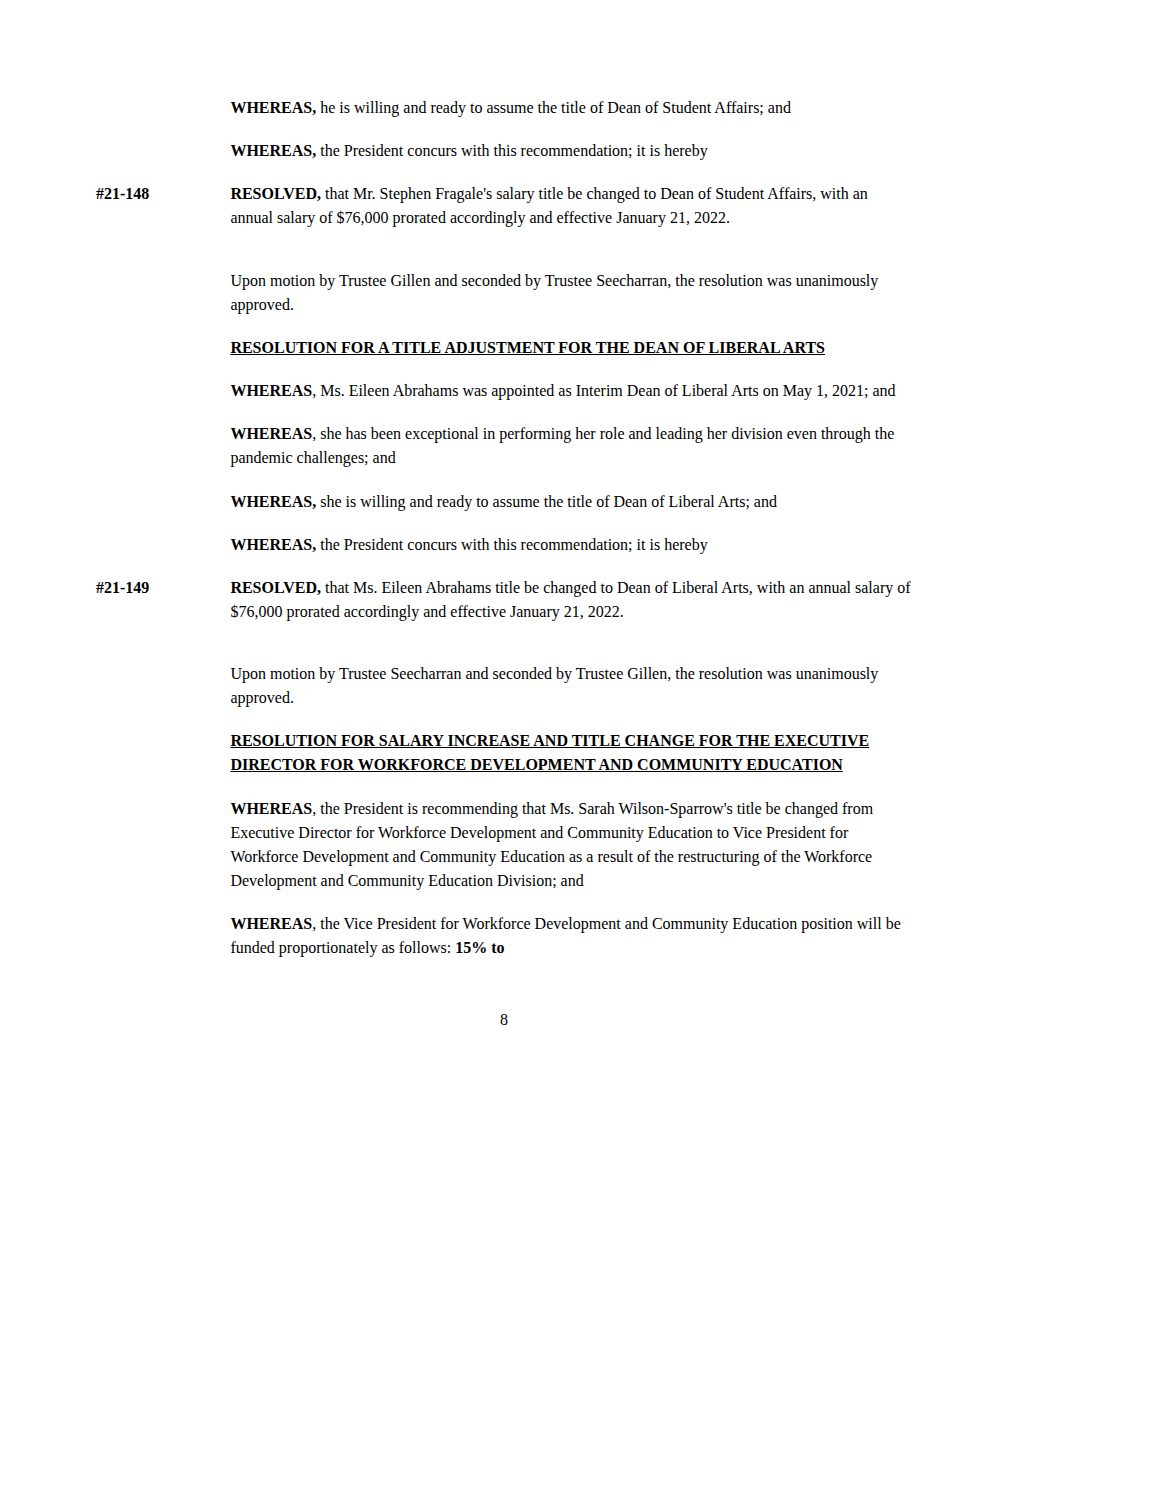WHEREAS, he is willing and ready to assume the title of Dean of Student Affairs; and
WHEREAS, the President concurs with this recommendation; it is hereby
#21-148
RESOLVED, that Mr. Stephen Fragale's salary title be changed to Dean of Student Affairs, with an annual salary of $76,000 prorated accordingly and effective January 21, 2022.
Upon motion by Trustee Gillen and seconded by Trustee Seecharran, the resolution was unanimously approved.
RESOLUTION FOR A TITLE ADJUSTMENT FOR THE DEAN OF LIBERAL ARTS
WHEREAS, Ms. Eileen Abrahams was appointed as Interim Dean of Liberal Arts on May 1, 2021; and
WHEREAS, she has been exceptional in performing her role and leading her division even through the pandemic challenges; and
WHEREAS, she is willing and ready to assume the title of Dean of Liberal Arts; and
WHEREAS, the President concurs with this recommendation; it is hereby
#21-149
RESOLVED, that Ms. Eileen Abrahams title be changed to Dean of Liberal Arts, with an annual salary of $76,000 prorated accordingly and effective January 21, 2022.
Upon motion by Trustee Seecharran and seconded by Trustee Gillen, the resolution was unanimously approved.
RESOLUTION FOR SALARY INCREASE AND TITLE CHANGE FOR THE EXECUTIVE DIRECTOR FOR WORKFORCE DEVELOPMENT AND COMMUNITY EDUCATION
WHEREAS, the President is recommending that Ms. Sarah Wilson-Sparrow's title be changed from Executive Director for Workforce Development and Community Education to Vice President for Workforce Development and Community Education as a result of the restructuring of the Workforce Development and Community Education Division; and
WHEREAS, the Vice President for Workforce Development and Community Education position will be funded proportionately as follows: 15% to
8